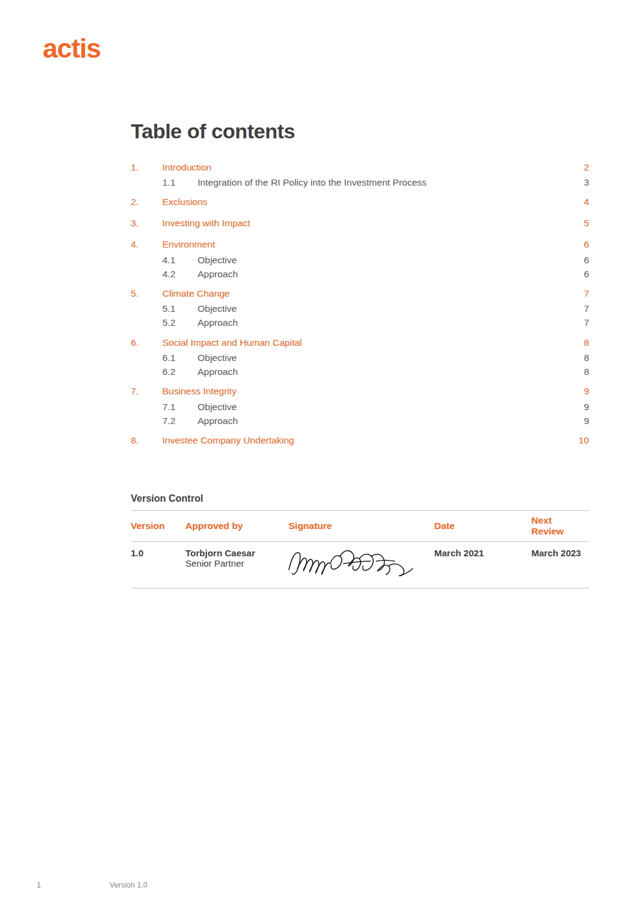actis
Table of contents
| 1. | Introduction | 2 |
| | / 1.1 / Integration of the RI Policy into the Investment Process / | 3 |
| 2. | Exclusions | 4 |
| 3. | Investing with Impact | 5 |
| 4. | Environment | 6 |
| | / 4.1 / Objective / | 6 |
| | / 4.2 / Approach / | 6 |
| 5. | Climate Change | 7 |
| | / 5.1 / Objective / | 7 |
| | / 5.2 / Approach / | 7 |
| 6. | Social Impact and Human Capital | 8 |
| | / 6.1 / Objective / | 8 |
| | / 6.2 / Approach / | 8 |
| 7. | Business Integrity | 9 |
| | / 7.1 / Objective / | 9 |
| | / 7.2 / Approach / | 9 |
| 8. | Investee Company Undertaking | 10 |
Version Control
| Version | Approved by | Signature | Date | Next Review |
| --- | --- | --- | --- | --- |
| 1.0 | Torbjorn Caesar Senior Partner | | March 2021 | March 2023 |
1 Version 1.0